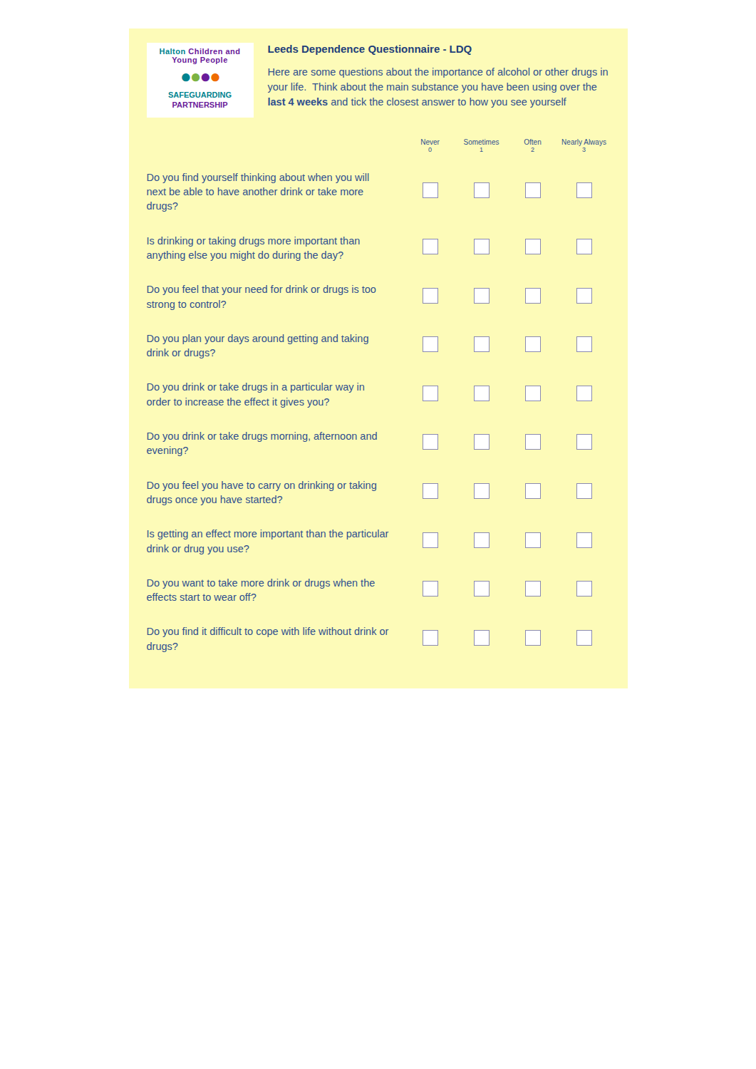Halton Children and Young People
●●●●
SAFEGUARDING
PARTNERSHIP
Leeds Dependence Questionnaire - LDQ
Here are some questions about the importance of alcohol or other drugs in your life. Think about the main substance you have been using over the last 4 weeks and tick the closest answer to how you see yourself
| | Never 0 | Sometimes 1 | Often 2 | Nearly Always 3 |
| --- | --- | --- | --- | --- |
| Do you find yourself thinking about when you will next be able to have another drink or take more drugs? | | | | |
| Is drinking or taking drugs more important than anything else you might do during the day? | | | | |
| Do you feel that your need for drink or drugs is too strong to control? | | | | |
| Do you plan your days around getting and taking drink or drugs? | | | | |
| Do you drink or take drugs in a particular way in order to increase the effect it gives you? | | | | |
| Do you drink or take drugs morning, afternoon and evening? | | | | |
| Do you feel you have to carry on drinking or taking drugs once you have started? | | | | |
| Is getting an effect more important than the particular drink or drug you use? | | | | |
| Do you want to take more drink or drugs when the effects start to wear off? | | | | |
| Do you find it difficult to cope with life without drink or drugs? | | | | |